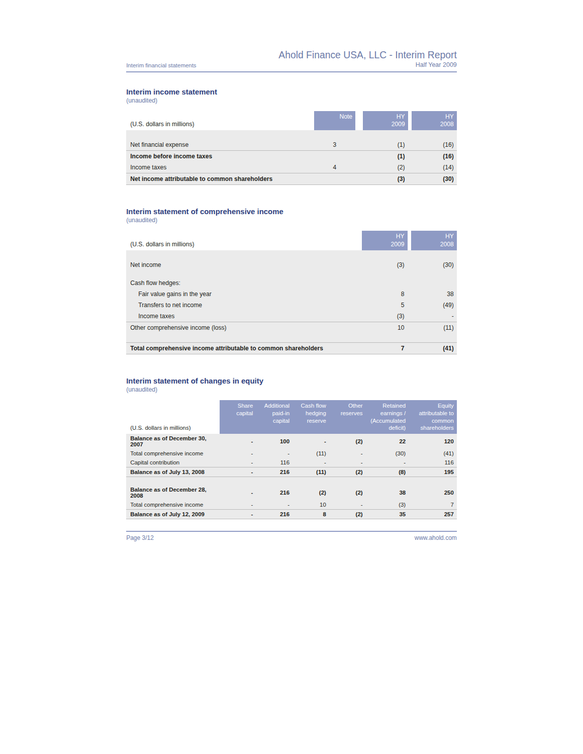Interim financial statements
Ahold Finance USA, LLC - Interim Report
Half Year 2009
Interim income statement
(unaudited)
| (U.S. dollars in millions) | Note | | HY 2009 | | HY 2008 |
| --- | --- | --- | --- | --- | --- |
| Net financial expense | 3 | | (1) | | (16) |
| Income before income taxes | | | (1) | | (16) |
| Income taxes | 4 | | (2) | | (14) |
| Net income attributable to common shareholders | | | (3) | | (30) |
Interim statement of comprehensive income
(unaudited)
| (U.S. dollars in millions) | HY 2009 | | HY 2008 |
| --- | --- | --- | --- |
| Net income | (3) | | (30) |
| Cash flow hedges: | | | |
| Fair value gains in the year | 8 | | 38 |
| Transfers to net income | 5 | | (49) |
| Income taxes | (3) | | - |
| Other comprehensive income (loss) | 10 | | (11) |
| Total comprehensive income attributable to common shareholders | 7 | | (41) |
Interim statement of changes in equity
(unaudited)
| (U.S. dollars in millions) | Share capital | Additional paid-in capital | Cash flow hedging reserve | Other reserves | Retained earnings / (Accumulated deficit) | Equity attributable to common shareholders |
| --- | --- | --- | --- | --- | --- | --- |
| Balance as of December 30, 2007 | - | 100 | - | (2) | 22 | 120 |
| Total comprehensive income | - | - | (11) | - | (30) | (41) |
| Capital contribution | - | 116 | - | - | - | 116 |
| Balance as of July 13, 2008 | - | 216 | (11) | (2) | (8) | 195 |
| Balance as of December 28, 2008 | - | 216 | (2) | (2) | 38 | 250 |
| Total comprehensive income | - | - | 10 | - | (3) | 7 |
| Balance as of July 12, 2009 | - | 216 | 8 | (2) | 35 | 257 |
Page 3/12
www.ahold.com